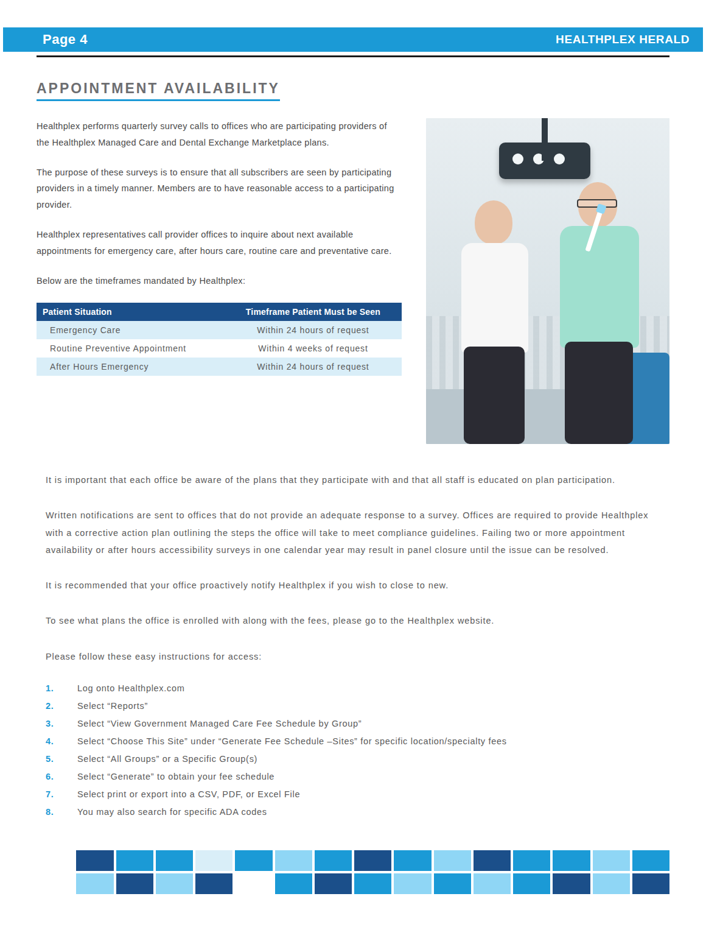Page 4
HEALTHPLEX HERALD
APPOINTMENT AVAILABILITY
Healthplex performs quarterly survey calls to offices who are participating providers of the Healthplex Managed Care and Dental Exchange Marketplace plans.
The purpose of these surveys is to ensure that all subscribers are seen by participating providers in a timely manner. Members are to have reasonable access to a participating provider.
Healthplex representatives call provider offices to inquire about next available appointments for emergency care, after hours care, routine care and preventative care.
Below are the timeframes mandated by Healthplex:
| Patient Situation | Timeframe Patient Must be Seen |
| --- | --- |
| Emergency Care | Within 24 hours of request |
| Routine Preventive Appointment | Within 4 weeks of request |
| After Hours Emergency | Within 24 hours of request |
It is important that each office be aware of the plans that they participate with and that all staff is educated on plan participation.
Written notifications are sent to offices that do not provide an adequate response to a survey. Offices are required to provide Healthplex with a corrective action plan outlining the steps the office will take to meet compliance guidelines. Failing two or more appointment availability or after hours accessibility surveys in one calendar year may result in panel closure until the issue can be resolved.
It is recommended that your office proactively notify Healthplex if you wish to close to new.
To see what plans the office is enrolled with along with the fees, please go to the Healthplex website.
Please follow these easy instructions for access:
Log onto Healthplex.com
Select “Reports”
Select “View Government Managed Care Fee Schedule by Group”
Select “Choose This Site” under “Generate Fee Schedule –Sites” for specific location/specialty fees
Select “All Groups” or a Specific Group(s)
Select “Generate” to obtain your fee schedule
Select print or export into a CSV, PDF, or Excel File
You may also search for specific ADA codes